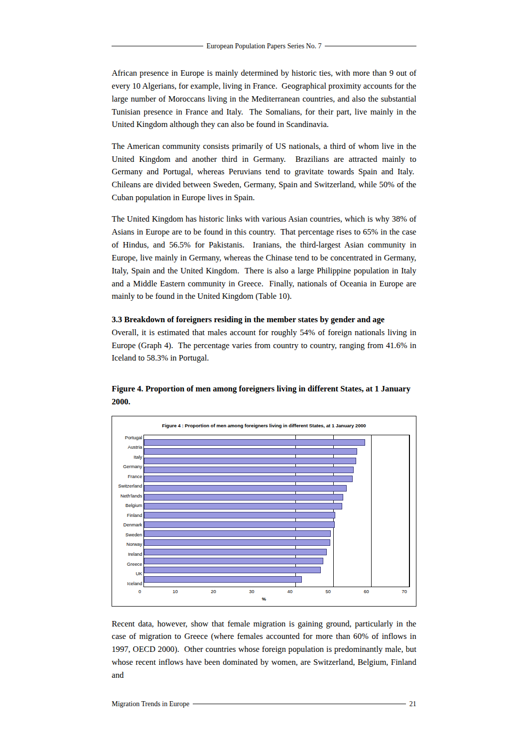European Population Papers Series No. 7
African presence in Europe is mainly determined by historic ties, with more than 9 out of every 10 Algerians, for example, living in France. Geographical proximity accounts for the large number of Moroccans living in the Mediterranean countries, and also the substantial Tunisian presence in France and Italy. The Somalians, for their part, live mainly in the United Kingdom although they can also be found in Scandinavia.
The American community consists primarily of US nationals, a third of whom live in the United Kingdom and another third in Germany. Brazilians are attracted mainly to Germany and Portugal, whereas Peruvians tend to gravitate towards Spain and Italy. Chileans are divided between Sweden, Germany, Spain and Switzerland, while 50% of the Cuban population in Europe lives in Spain.
The United Kingdom has historic links with various Asian countries, which is why 38% of Asians in Europe are to be found in this country. That percentage rises to 65% in the case of Hindus, and 56.5% for Pakistanis. Iranians, the third-largest Asian community in Europe, live mainly in Germany, whereas the Chinase tend to be concentrated in Germany, Italy, Spain and the United Kingdom. There is also a large Philippine population in Italy and a Middle Eastern community in Greece. Finally, nationals of Oceania in Europe are mainly to be found in the United Kingdom (Table 10).
3.3 Breakdown of foreigners residing in the member states by gender and age
Overall, it is estimated that males account for roughly 54% of foreign nationals living in Europe (Graph 4). The percentage varies from country to country, ranging from 41.6% in Iceland to 58.3% in Portugal.
Figure 4. Proportion of men among foreigners living in different States, at 1 January 2000.
Figure 4 : Proportion of men among foreigners living in different States, at 1 January 2000
Portugal Austria Italy Germany France Switzerland Neth'lands Belgium Finland Denmark Sweden Norway Ireland Greece UK Iceland
010203040506070
%
Recent data, however, show that female migration is gaining ground, particularly in the case of migration to Greece (where females accounted for more than 60% of inflows in 1997, OECD 2000). Other countries whose foreign population is predominantly male, but whose recent inflows have been dominated by women, are Switzerland, Belgium, Finland and
Migration Trends in Europe 21